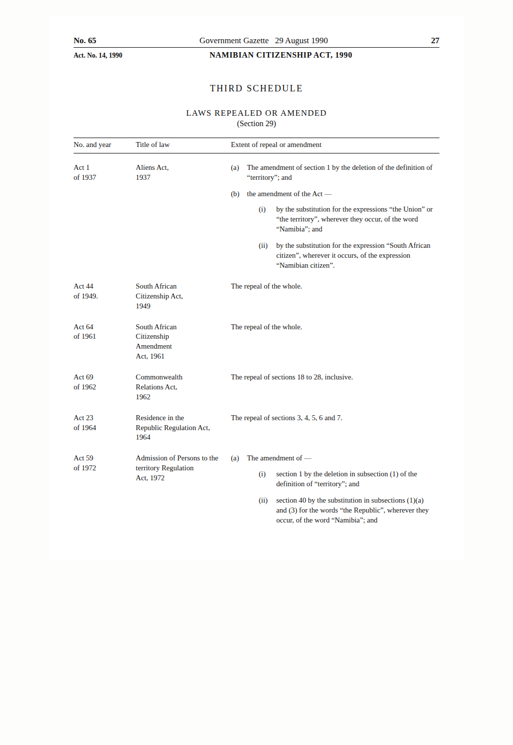No. 65 Government Gazette 29 August 1990 27
Act. No. 14, 1990 NAMIBIAN CITIZENSHIP ACT, 1990
THIRD SCHEDULE
LAWS REPEALED OR AMENDED
(Section 29)
| No. and year | Title of law | Extent of repeal or amendment |
| --- | --- | --- |
| Act 1 of 1937 | Aliens Act, 1937 | (a) The amendment of section 1 by the deletion of the definition of “territory”; and (b) the amendment of the Act — (i) by the substitution for the expressions “the Union” or “the territory”, wherever they occur, of the word “Namibia”; and (ii) by the substitution for the expression “South African citizen”, wherever it occurs, of the expression “Namibian citizen”. |
| Act 44 of 1949. | South African Citizenship Act, 1949 | The repeal of the whole. |
| Act 64 of 1961 | South African Citizenship Amendment Act, 1961 | The repeal of the whole. |
| Act 69 of 1962 | Commonwealth Relations Act, 1962 | The repeal of sections 18 to 28, inclusive. |
| Act 23 of 1964 | Residence in the Republic Regulation Act, 1964 | The repeal of sections 3, 4, 5, 6 and 7. |
| Act 59 of 1972 | Admission of Persons to the territory Regulation Act, 1972 | (a) The amendment of — (i) section 1 by the deletion in subsection (1) of the definition of “territory”; and (ii) section 40 by the substitution in subsections (1)(a) and (3) for the words “the Republic”, wherever they occur, of the word “Namibia”; and |